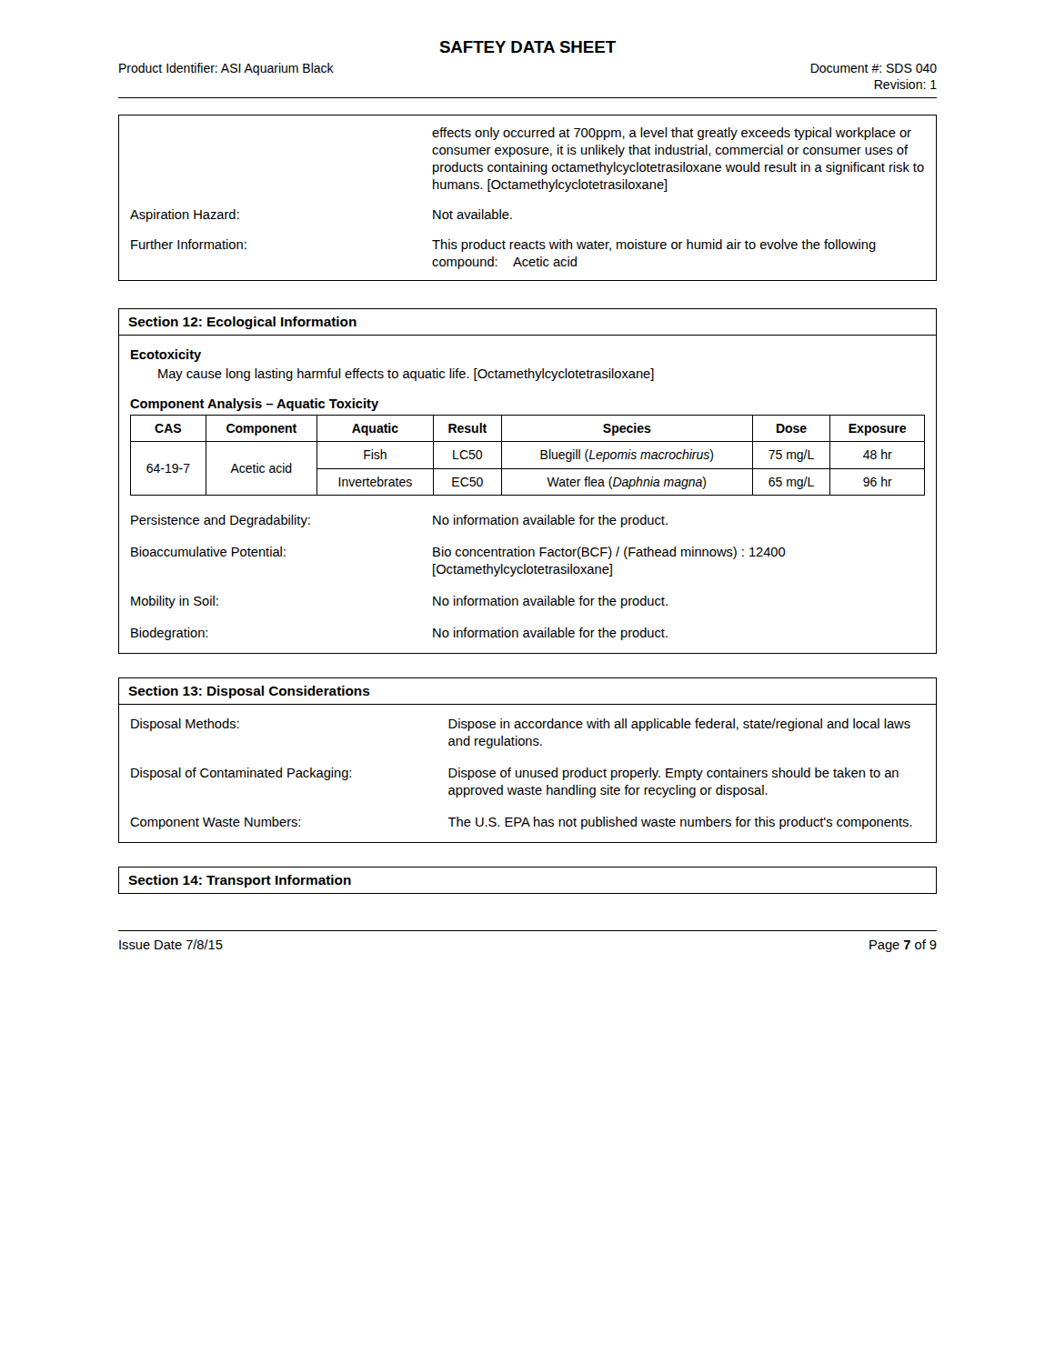SAFTEY DATA SHEET
Product Identifier: ASI Aquarium Black
Document #: SDS 040
Revision: 1
effects only occurred at 700ppm, a level that greatly exceeds typical workplace or consumer exposure, it is unlikely that industrial, commercial or consumer uses of products containing octamethylcyclotetrasiloxane would result in a significant risk to humans. [Octamethylcyclotetrasiloxane]
Aspiration Hazard:
Not available.
Further Information:
This product reacts with water, moisture or humid air to evolve the following compound: Acetic acid
Section 12: Ecological Information
Ecotoxicity
May cause long lasting harmful effects to aquatic life. [Octamethylcyclotetrasiloxane]
Component Analysis – Aquatic Toxicity
| CAS | Component | Aquatic | Result | Species | Dose | Exposure |
| --- | --- | --- | --- | --- | --- | --- |
| 64-19-7 | Acetic acid | Fish | LC50 | Bluegill ( Lepomis macrochirus ) | 75 mg/L | 48 hr |
| Invertebrates | EC50 | Water flea ( Daphnia magna ) | 65 mg/L | 96 hr |
Persistence and Degradability:
No information available for the product.
Bioaccumulative Potential:
Bio concentration Factor(BCF) / (Fathead minnows) : 12400 [Octamethylcyclotetrasiloxane]
Mobility in Soil:
No information available for the product.
Biodegration:
No information available for the product.
Section 13: Disposal Considerations
Disposal Methods:
Dispose in accordance with all applicable federal, state/regional and local laws and regulations.
Disposal of Contaminated Packaging:
Dispose of unused product properly. Empty containers should be taken to an approved waste handling site for recycling or disposal.
Component Waste Numbers:
The U.S. EPA has not published waste numbers for this product's components.
Section 14: Transport Information
Issue Date 7/8/15
Page 7 of 9